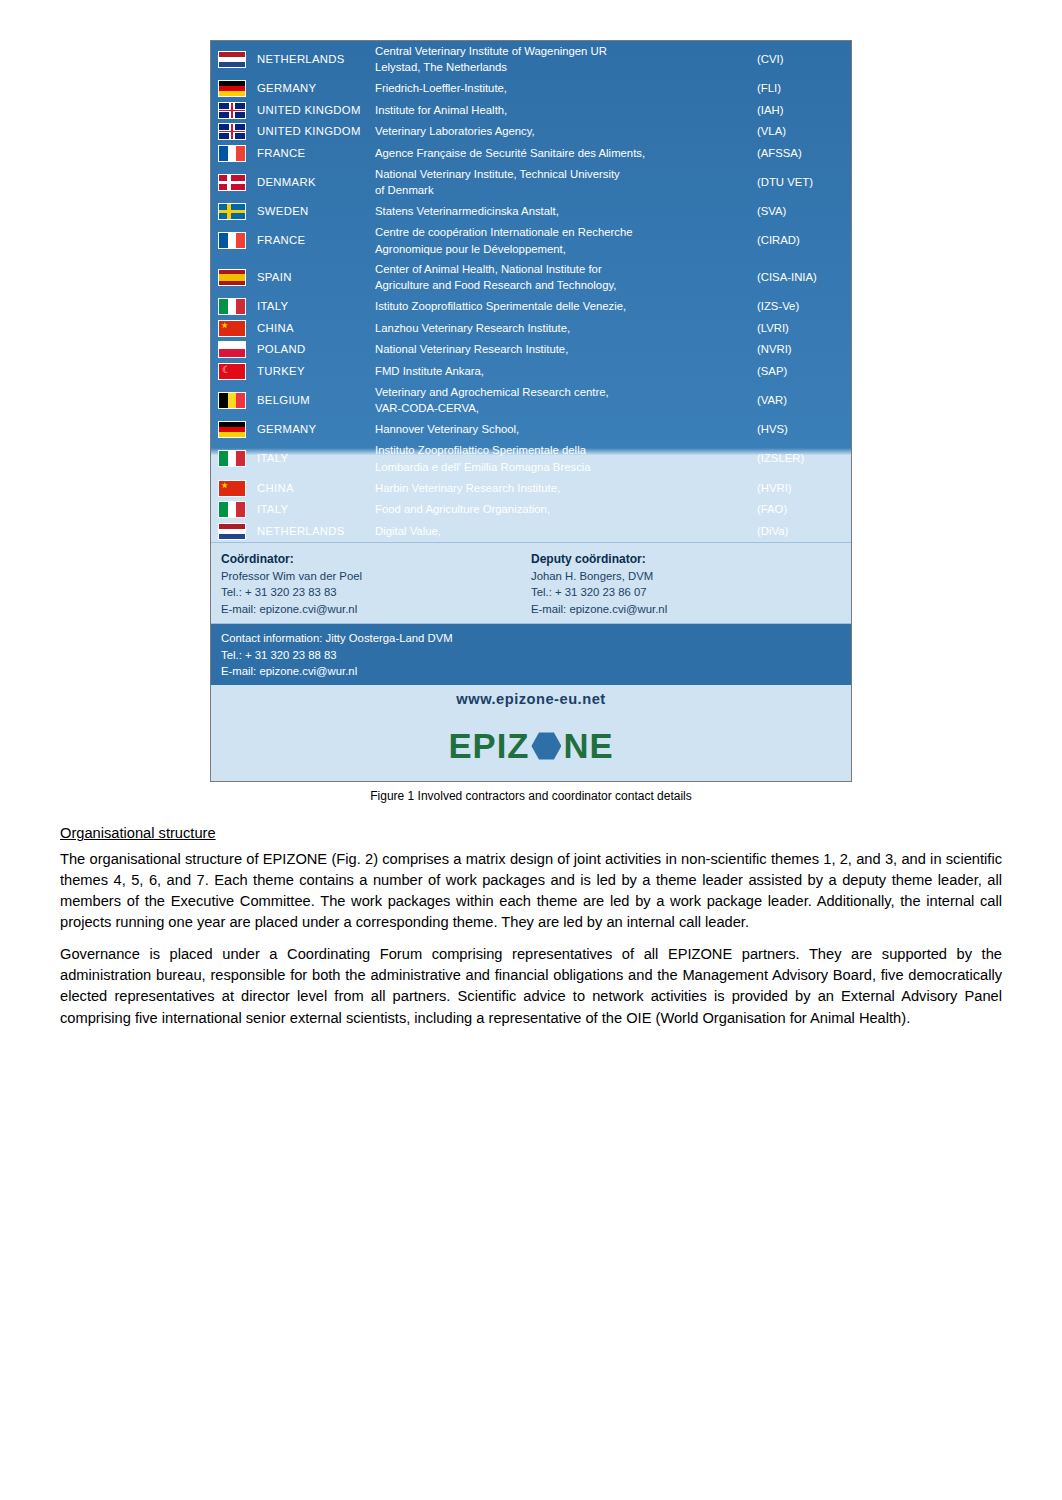| | NETHERLANDS | Central Veterinary Institute of Wageningen UR Lelystad, The Netherlands | (CVI) |
| | GERMANY | Friedrich-Loeffler-Institute, | (FLI) |
| | UNITED KINGDOM | Institute for Animal Health, | (IAH) |
| | UNITED KINGDOM | Veterinary Laboratories Agency, | (VLA) |
| | FRANCE | Agence Française de Securité Sanitaire des Aliments, | (AFSSA) |
| | DENMARK | National Veterinary Institute, Technical University of Denmark | (DTU VET) |
| | SWEDEN | Statens Veterinarmedicinska Anstalt, | (SVA) |
| | FRANCE | Centre de coopération Internationale en Recherche Agronomique pour le Développement, | (CIRAD) |
| | SPAIN | Center of Animal Health, National Institute for Agriculture and Food Research and Technology, | (CISA-INIA) |
| | ITALY | Istituto Zooprofilattico Sperimentale delle Venezie, | (IZS-Ve) |
| | CHINA | Lanzhou Veterinary Research Institute, | (LVRI) |
| | POLAND | National Veterinary Research Institute, | (NVRI) |
| | TURKEY | FMD Institute Ankara, | (SAP) |
| | BELGIUM | Veterinary and Agrochemical Research centre, VAR-CODA-CERVA, | (VAR) |
| | GERMANY | Hannover Veterinary School, | (HVS) |
| | ITALY | Instituto Zooprofilattico Sperimentale della Lombardia e dell' Emillia Romagna Brescia | (IZSLER) |
| | CHINA | Harbin Veterinary Research Institute, | (HVRI) |
| | ITALY | Food and Agriculture Organization, | (FAO) |
| | NETHERLANDS | Digital Value, | (DiVa) |
| Coördinator: Professor Wim van der Poel Tel.: + 31 320 23 83 83 E-mail: epizone.cvi@wur.nl | Deputy coördinator: Johan H. Bongers, DVM Tel.: + 31 320 23 86 07 E-mail: epizone.cvi@wur.nl |
Contact information: Jitty Oosterga-Land DVM
Tel.: + 31 320 23 88 83
E-mail: epizone.cvi@wur.nl
www.epizone-eu.net
EPIZ NE
Figure 1 Involved contractors and coordinator contact details
Organisational structure
The organisational structure of EPIZONE (Fig. 2) comprises a matrix design of joint activities in non-scientific themes 1, 2, and 3, and in scientific themes 4, 5, 6, and 7. Each theme contains a number of work packages and is led by a theme leader assisted by a deputy theme leader, all members of the Executive Committee. The work packages within each theme are led by a work package leader. Additionally, the internal call projects running one year are placed under a corresponding theme. They are led by an internal call leader.
Governance is placed under a Coordinating Forum comprising representatives of all EPIZONE partners. They are supported by the administration bureau, responsible for both the administrative and financial obligations and the Management Advisory Board, five democratically elected representatives at director level from all partners. Scientific advice to network activities is provided by an External Advisory Panel comprising five international senior external scientists, including a representative of the OIE (World Organisation for Animal Health).